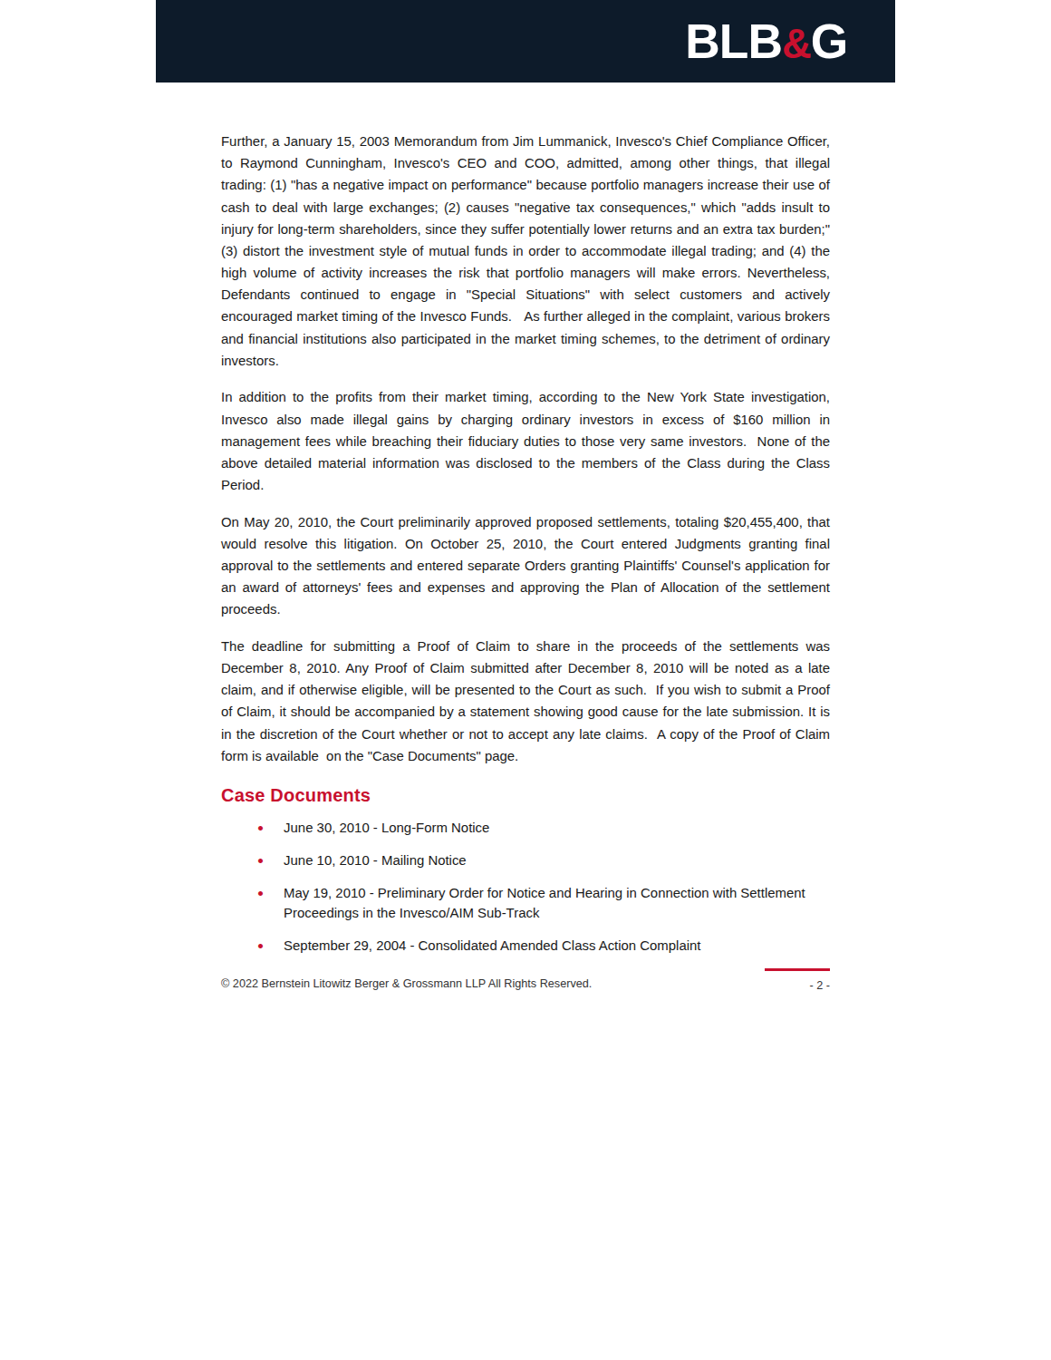BLB&G
Further, a January 15, 2003 Memorandum from Jim Lummanick, Invesco's Chief Compliance Officer, to Raymond Cunningham, Invesco's CEO and COO, admitted, among other things, that illegal trading: (1) "has a negative impact on performance" because portfolio managers increase their use of cash to deal with large exchanges; (2) causes "negative tax consequences," which "adds insult to injury for long-term shareholders, since they suffer potentially lower returns and an extra tax burden;" (3) distort the investment style of mutual funds in order to accommodate illegal trading; and (4) the high volume of activity increases the risk that portfolio managers will make errors. Nevertheless, Defendants continued to engage in "Special Situations" with select customers and actively encouraged market timing of the Invesco Funds. As further alleged in the complaint, various brokers and financial institutions also participated in the market timing schemes, to the detriment of ordinary investors.
In addition to the profits from their market timing, according to the New York State investigation, Invesco also made illegal gains by charging ordinary investors in excess of $160 million in management fees while breaching their fiduciary duties to those very same investors. None of the above detailed material information was disclosed to the members of the Class during the Class Period.
On May 20, 2010, the Court preliminarily approved proposed settlements, totaling $20,455,400, that would resolve this litigation. On October 25, 2010, the Court entered Judgments granting final approval to the settlements and entered separate Orders granting Plaintiffs' Counsel's application for an award of attorneys' fees and expenses and approving the Plan of Allocation of the settlement proceeds.
The deadline for submitting a Proof of Claim to share in the proceeds of the settlements was December 8, 2010. Any Proof of Claim submitted after December 8, 2010 will be noted as a late claim, and if otherwise eligible, will be presented to the Court as such. If you wish to submit a Proof of Claim, it should be accompanied by a statement showing good cause for the late submission. It is in the discretion of the Court whether or not to accept any late claims. A copy of the Proof of Claim form is available on the "Case Documents" page.
Case Documents
June 30, 2010 - Long-Form Notice
June 10, 2010 - Mailing Notice
May 19, 2010 - Preliminary Order for Notice and Hearing in Connection with Settlement Proceedings in the Invesco/AIM Sub-Track
September 29, 2004 - Consolidated Amended Class Action Complaint
© 2022 Bernstein Litowitz Berger & Grossmann LLP All Rights Reserved.
- 2 -